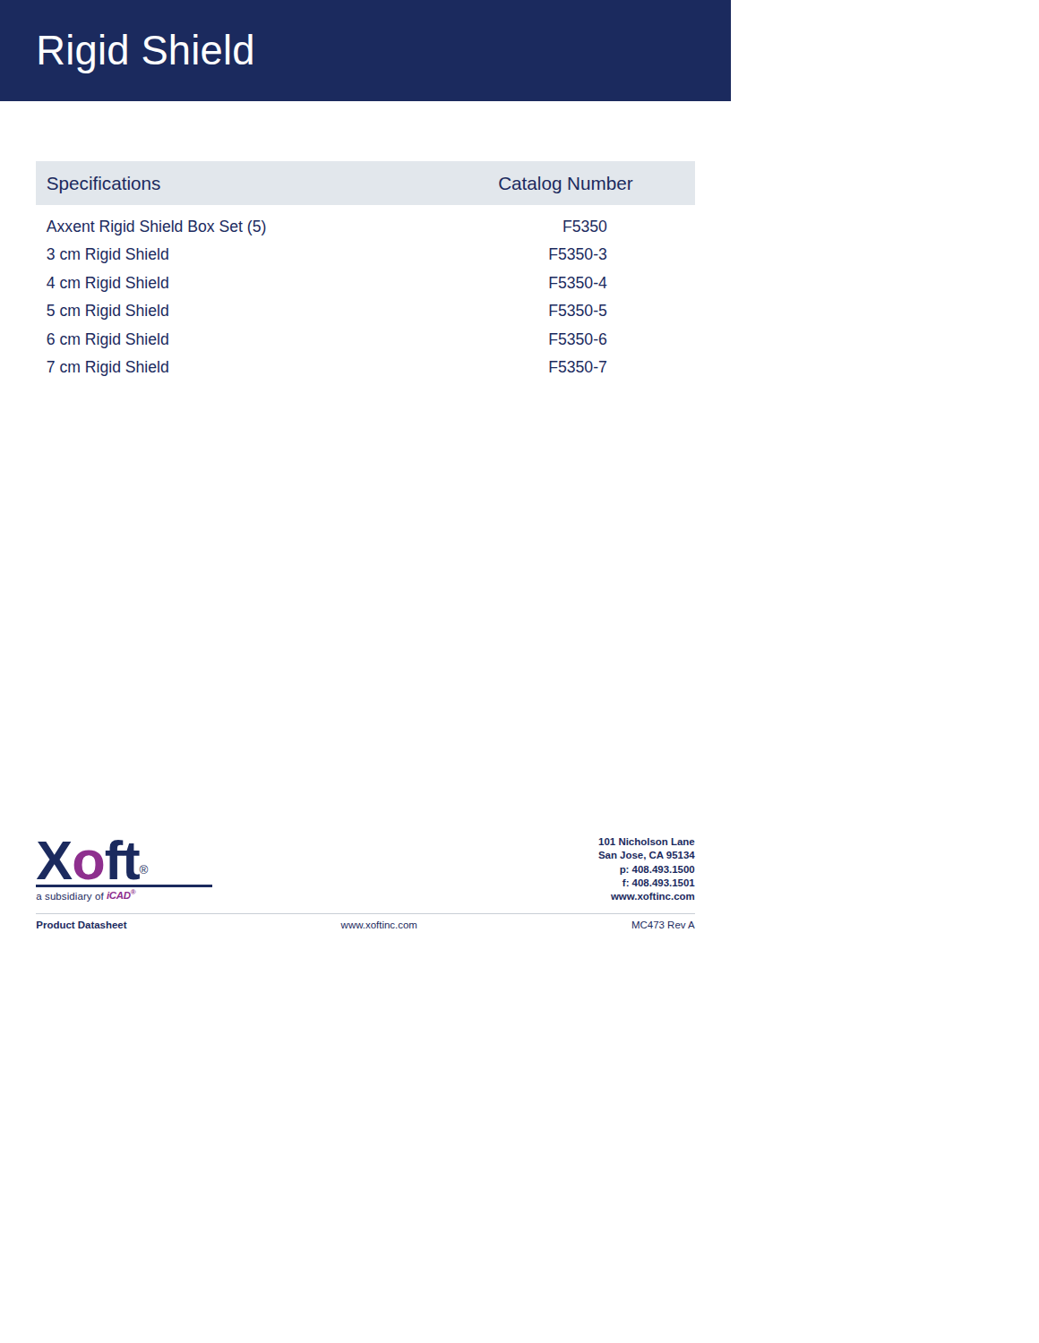Rigid Shield
| Specifications | Catalog Number |
| --- | --- |
| Axxent Rigid Shield Box Set (5) | F5350 |
| 3 cm Rigid Shield | F5350-3 |
| 4 cm Rigid Shield | F5350-4 |
| 5 cm Rigid Shield | F5350-5 |
| 6 cm Rigid Shield | F5350-6 |
| 7 cm Rigid Shield | F5350-7 |
Xoft®
a subsidiary of iCAD®
101 Nicholson Lane
San Jose, CA 95134
p: 408.493.1500
f: 408.493.1501
www.xoftinc.com
Product Datasheet www.xoftinc.com MC473 Rev A